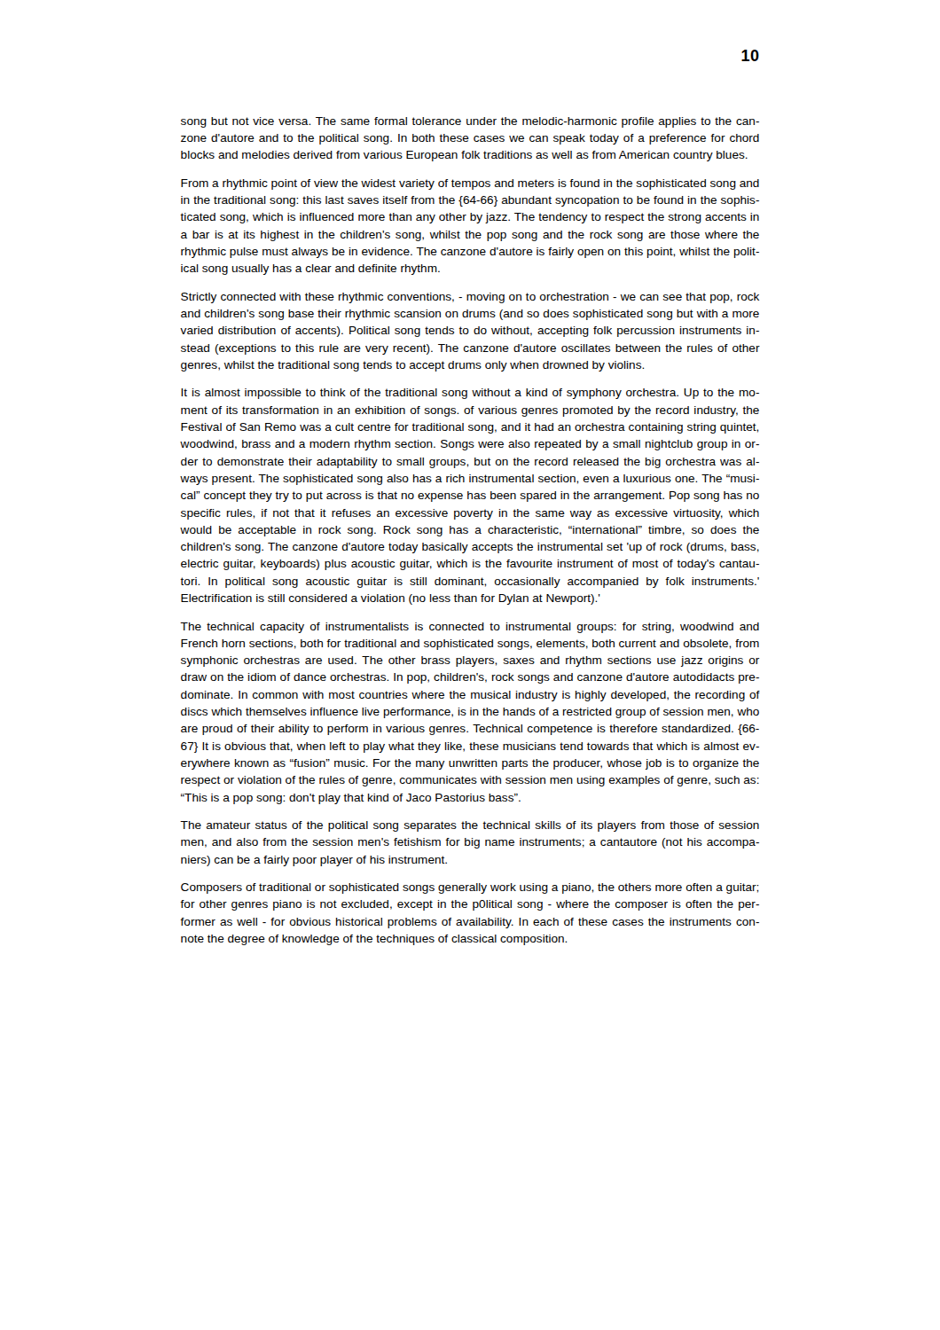10
song but not vice versa. The same formal tolerance under the melodic-harmonic profile applies to the canzone d'autore and to the political song. In both these cases we can speak today of a preference for chord blocks and melodies derived from various European folk traditions as well as from American country blues.
From a rhythmic point of view the widest variety of tempos and meters is found in the sophisticated song and in the traditional song: this last saves itself from the {64-66} abundant syncopation to be found in the sophisticated song, which is influenced more than any other by jazz. The tendency to respect the strong accents in a bar is at its highest in the children's song, whilst the pop song and the rock song are those where the rhythmic pulse must always be in evidence. The canzone d'autore is fairly open on this point, whilst the political song usually has a clear and definite rhythm.
Strictly connected with these rhythmic conventions, - moving on to orchestration - we can see that pop, rock and children's song base their rhythmic scansion on drums (and so does sophisticated song but with a more varied distribution of accents). Political song tends to do without, accepting folk percussion instruments instead (exceptions to this rule are very recent). The canzone d'autore oscillates between the rules of other genres, whilst the traditional song tends to accept drums only when drowned by violins.
It is almost impossible to think of the traditional song without a kind of symphony orchestra. Up to the moment of its transformation in an exhibition of songs. of various genres promoted by the record industry, the Festival of San Remo was a cult centre for traditional song, and it had an orchestra containing string quintet, woodwind, brass and a modern rhythm section. Songs were also repeated by a small nightclub group in order to demonstrate their adaptability to small groups, but on the record released the big orchestra was always present. The sophisticated song also has a rich instrumental section, even a luxurious one. The “musical” concept they try to put across is that no expense has been spared in the arrangement. Pop song has no specific rules, if not that it refuses an excessive poverty in the same way as excessive virtuosity, which would be acceptable in rock song. Rock song has a characteristic, “international” timbre, so does the children's song. The canzone d'autore today basically accepts the instrumental set 'up of rock (drums, bass, electric guitar, keyboards) plus acoustic guitar, which is the favourite instrument of most of today's cantautori. In political song acoustic guitar is still dominant, occasionally accompanied by folk instruments.' Electrification is still considered a violation (no less than for Dylan at Newport).'
The technical capacity of instrumentalists is connected to instrumental groups: for string, woodwind and French horn sections, both for traditional and sophisticated songs, elements, both current and obsolete, from symphonic orchestras are used. The other brass players, saxes and rhythm sections use jazz origins or draw on the idiom of dance orchestras. In pop, children's, rock songs and canzone d'autore autodidacts predominate. In common with most countries where the musical industry is highly developed, the recording of discs which themselves influence live performance, is in the hands of a restricted group of session men, who are proud of their ability to perform in various genres. Technical competence is therefore standardized. {66-67} It is obvious that, when left to play what they like, these musicians tend towards that which is almost everywhere known as “fusion” music. For the many unwritten parts the producer, whose job is to organize the respect or violation of the rules of genre, communicates with session men using examples of genre, such as: “This is a pop song: don't play that kind of Jaco Pastorius bass”.
The amateur status of the political song separates the technical skills of its players from those of session men, and also from the session men's fetishism for big name instruments; a cantautore (not his accompaniers) can be a fairly poor player of his instrument.
Composers of traditional or sophisticated songs generally work using a piano, the others more often a guitar; for other genres piano is not excluded, except in the p0litical song - where the composer is often the performer as well - for obvious historical problems of availability. In each of these cases the instruments connote the degree of knowledge of the techniques of classical composition.